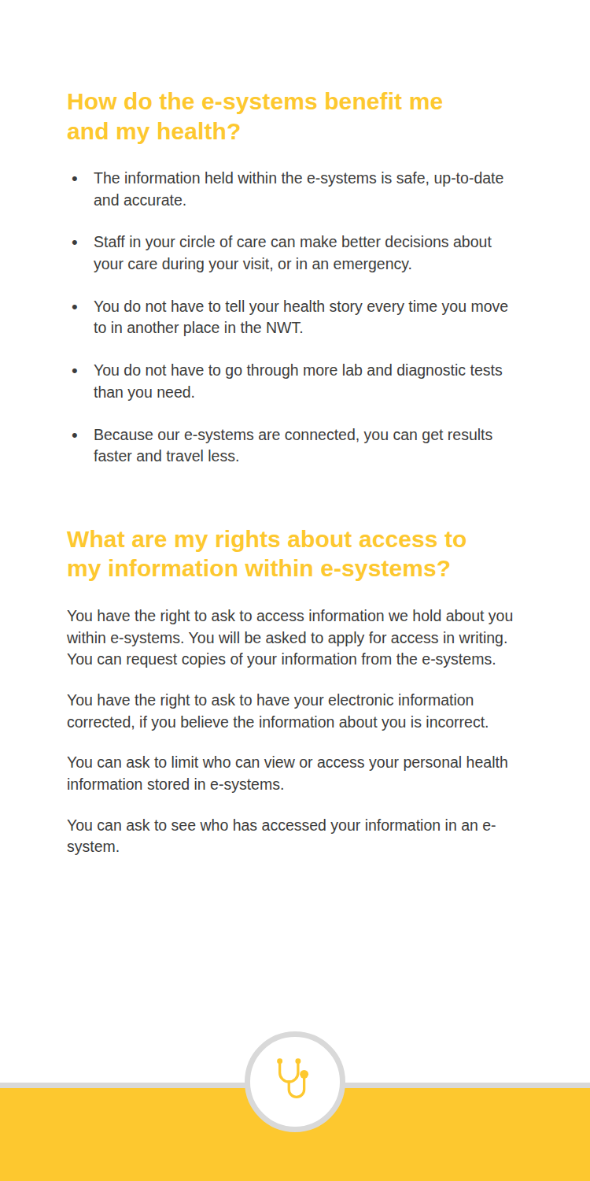How do the e-systems benefit me
and my health?
The information held within the e-systems is safe, up-to-date and accurate.
Staff in your circle of care can make better decisions about your care during your visit, or in an emergency.
You do not have to tell your health story every time you move to in another place in the NWT.
You do not have to go through more lab and diagnostic tests than you need.
Because our e-systems are connected, you can get results faster and travel less.
What are my rights about access to
my information within e-systems?
You have the right to ask to access information we hold about you within e-systems. You will be asked to apply for access in writing. You can request copies of your information from the e-systems.
You have the right to ask to have your electronic information corrected, if you believe the information about you is incorrect.
You can ask to limit who can view or access your personal health information stored in e-systems.
You can ask to see who has accessed your information in an e-system.